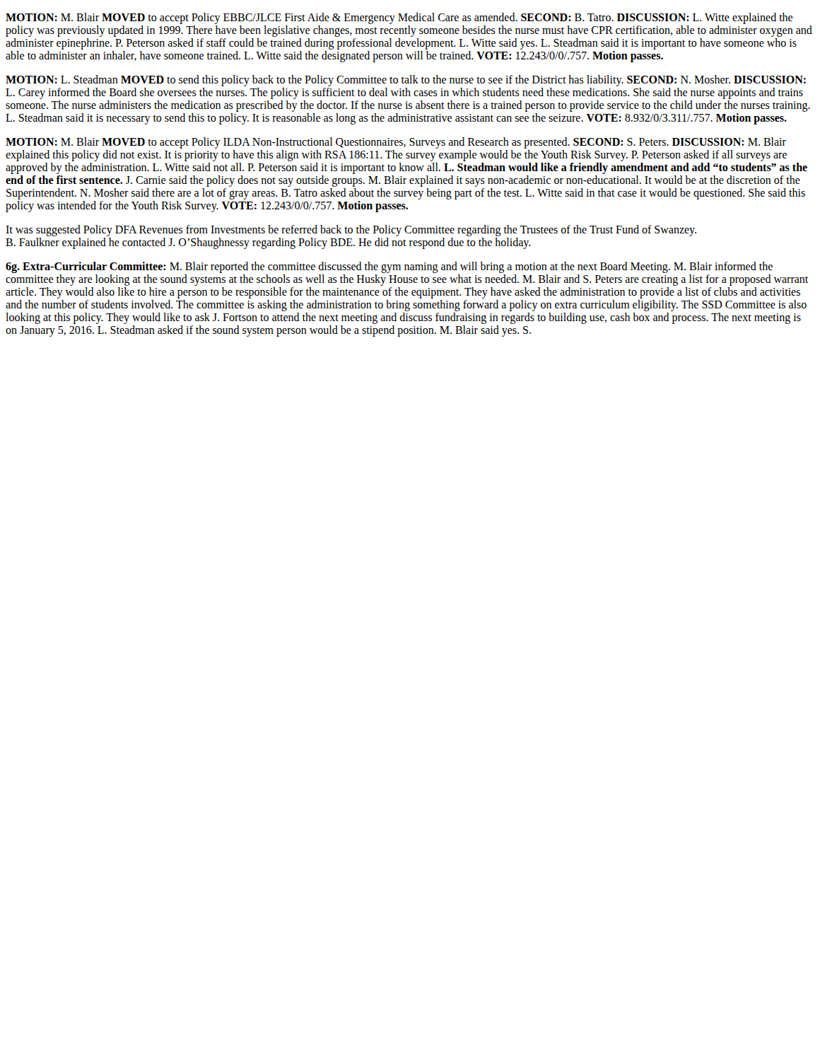MOTION: M. Blair MOVED to accept Policy EBBC/JLCE First Aide & Emergency Medical Care as amended. SECOND: B. Tatro. DISCUSSION: L. Witte explained the policy was previously updated in 1999. There have been legislative changes, most recently someone besides the nurse must have CPR certification, able to administer oxygen and administer epinephrine. P. Peterson asked if staff could be trained during professional development. L. Witte said yes. L. Steadman said it is important to have someone who is able to administer an inhaler, have someone trained. L. Witte said the designated person will be trained. VOTE: 12.243/0/0/.757. Motion passes.
MOTION: L. Steadman MOVED to send this policy back to the Policy Committee to talk to the nurse to see if the District has liability. SECOND: N. Mosher. DISCUSSION: L. Carey informed the Board she oversees the nurses. The policy is sufficient to deal with cases in which students need these medications. She said the nurse appoints and trains someone. The nurse administers the medication as prescribed by the doctor. If the nurse is absent there is a trained person to provide service to the child under the nurses training. L. Steadman said it is necessary to send this to policy. It is reasonable as long as the administrative assistant can see the seizure. VOTE: 8.932/0/3.311/.757. Motion passes.
MOTION: M. Blair MOVED to accept Policy ILDA Non-Instructional Questionnaires, Surveys and Research as presented. SECOND: S. Peters. DISCUSSION: M. Blair explained this policy did not exist. It is priority to have this align with RSA 186:11. The survey example would be the Youth Risk Survey. P. Peterson asked if all surveys are approved by the administration. L. Witte said not all. P. Peterson said it is important to know all. L. Steadman would like a friendly amendment and add “to students” as the end of the first sentence. J. Carnie said the policy does not say outside groups. M. Blair explained it says non-academic or non-educational. It would be at the discretion of the Superintendent. N. Mosher said there are a lot of gray areas. B. Tatro asked about the survey being part of the test. L. Witte said in that case it would be questioned. She said this policy was intended for the Youth Risk Survey. VOTE: 12.243/0/0/.757. Motion passes.
It was suggested Policy DFA Revenues from Investments be referred back to the Policy Committee regarding the Trustees of the Trust Fund of Swanzey.
B. Faulkner explained he contacted J. O’Shaughnessy regarding Policy BDE. He did not respond due to the holiday.
6g. Extra-Curricular Committee: M. Blair reported the committee discussed the gym naming and will bring a motion at the next Board Meeting. M. Blair informed the committee they are looking at the sound systems at the schools as well as the Husky House to see what is needed. M. Blair and S. Peters are creating a list for a proposed warrant article. They would also like to hire a person to be responsible for the maintenance of the equipment. They have asked the administration to provide a list of clubs and activities and the number of students involved. The committee is asking the administration to bring something forward a policy on extra curriculum eligibility. The SSD Committee is also looking at this policy. They would like to ask J. Fortson to attend the next meeting and discuss fundraising in regards to building use, cash box and process. The next meeting is on January 5, 2016. L. Steadman asked if the sound system person would be a stipend position. M. Blair said yes. S.